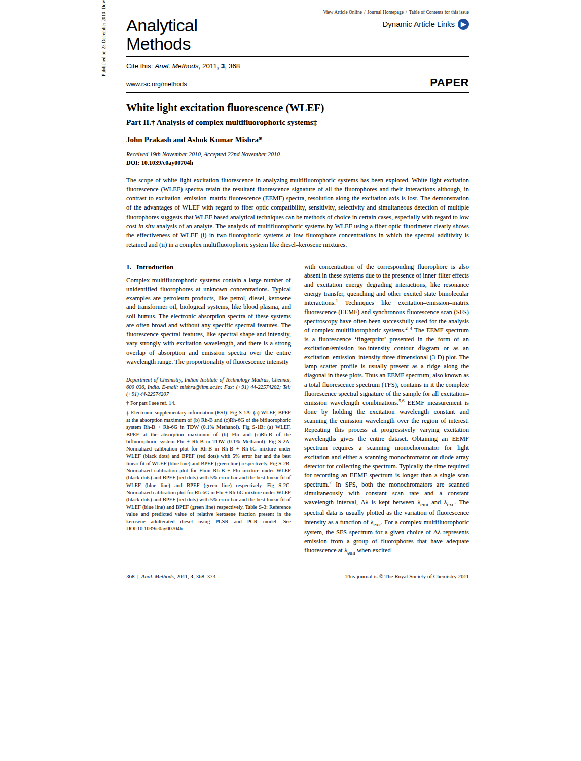Published on 23 December 2010. Downloaded by University of North Carolina at Chapel Hill on 31/10/2014 10:31:49.
View Article Online/ Journal Homepage/ Table of Contents for this issue
Analytical
Methods
Dynamic Article Links▶
Cite this: Anal. Methods, 2011, 3, 368
www.rsc.org/methods
PAPER
White light excitation fluorescence (WLEF)
Part II.† Analysis of complex multifluorophoric systems‡
John Prakash and Ashok Kumar Mishra*
Received 19th November 2010, Accepted 22nd November 2010
DOI: 10.1039/c0ay00704h
The scope of white light excitation fluorescence in analyzing multifluorophoric systems has been explored. White light excitation fluorescence (WLEF) spectra retain the resultant fluorescence signature of all the fluorophores and their interactions although, in contrast to excitation–emission–matrix fluorescence (EEMF) spectra, resolution along the excitation axis is lost. The demonstration of the advantages of WLEF with regard to fiber optic compatibility, sensitivity, selectivity and simultaneous detection of multiple fluorophores suggests that WLEF based analytical techniques can be methods of choice in certain cases, especially with regard to low cost in situ analysis of an analyte. The analysis of multifluorophoric systems by WLEF using a fiber optic fluorimeter clearly shows the effectiveness of WLEF (i) in two-fluorophoric systems at low fluorophore concentrations in which the spectral additivity is retained and (ii) in a complex multifluorophoric system like diesel–kerosene mixtures.
1. Introduction
Complex multifluorophoric systems contain a large number of unidentified fluorophores at unknown concentrations. Typical examples are petroleum products, like petrol, diesel, kerosene and transformer oil, biological systems, like blood plasma, and soil humus. The electronic absorption spectra of these systems are often broad and without any specific spectral features. The fluorescence spectral features, like spectral shape and intensity, vary strongly with excitation wavelength, and there is a strong overlap of absorption and emission spectra over the entire wavelength range. The proportionality of fluorescence intensity
Department of Chemistry, Indian Institute of Technology Madras, Chennai, 600 036, India. E-mail: mishra@iitm.ac.in; Fax: (+91) 44-22574202; Tel: (+91) 44-22574207
† For part I see ref. 14.
‡ Electronic supplementary information (ESI): Fig S-1A: (a) WLEF, BPEF at the absorption maximum of (b) Rh-B and (c)Rh-6G of the bifluorophoric system Rh-B + Rh-6G in TDW (0.1% Methanol). Fig S-1B: (a) WLEF, BPEF at the absorption maximum of (b) Flu and (c)Rh-B of the bifluorophoric system Flu + Rh-B in TDW (0.1% Methanol). Fig S-2A: Normalized calibration plot for Rh-B in Rh-B + Rh-6G mixture under WLEF (black dots) and BPEF (red dots) with 5% error bar and the best linear fit of WLEF (blue line) and BPEF (green line) respectively. Fig S-2B: Normalized calibration plot for Fluin Rh-B + Flu mixture under WLEF (black dots) and BPEF (red dots) with 5% error bar and the best linear fit of WLEF (blue line) and BPEF (green line) respectively. Fig S-2C: Normalized calibration plot for Rh-6G in Flu + Rh-6G mixture under WLEF (black dots) and BPEF (red dots) with 5% error bar and the best linear fit of WLEF (blue line) and BPEF (green line) respectively. Table S-3: Reference value and predicted value of relative kerosene fraction present in the kerosene adulterated diesel using PLSR and PCR model. See DOI:10.1039/c0ay00704h
with concentration of the corresponding fluorophore is also absent in these systems due to the presence of inner-filter effects and excitation energy degrading interactions, like resonance energy transfer, quenching and other excited state bimolecular interactions.1 Techniques like excitation–emission–matrix fluorescence (EEMF) and synchronous fluorescence scan (SFS) spectroscopy have often been successfully used for the analysis of complex multifluorophoric systems.2–4 The EEMF spectrum is a fluorescence ‘fingerprint’ presented in the form of an excitation/emission iso-intensity contour diagram or as an excitation–emission–intensity three dimensional (3-D) plot. The lamp scatter profile is usually present as a ridge along the diagonal in these plots. Thus an EEMF spectrum, also known as a total fluorescence spectrum (TFS), contains in it the complete fluorescence spectral signature of the sample for all excitation–emission wavelength combinations.5,6 EEMF measurement is done by holding the excitation wavelength constant and scanning the emission wavelength over the region of interest. Repeating this process at progressively varying excitation wavelengths gives the entire dataset. Obtaining an EEMF spectrum requires a scanning monochoromator for light excitation and either a scanning monochromator or diode array detector for collecting the spectrum. Typically the time required for recording an EEMF spectrum is longer than a single scan spectrum.7 In SFS, both the monochromators are scanned simultaneously with constant scan rate and a constant wavelength interval, Δλ is kept between λemi and λexc. The spectral data is usually plotted as the variation of fluorescence intensity as a function of λexc. For a complex multifluorophoric system, the SFS spectrum for a given choice of Δλ represents emission from a group of fluorophores that have adequate fluorescence at λemi when excited
368 | Anal. Methods, 2011, 3, 368–373
This journal is © The Royal Society of Chemistry 2011